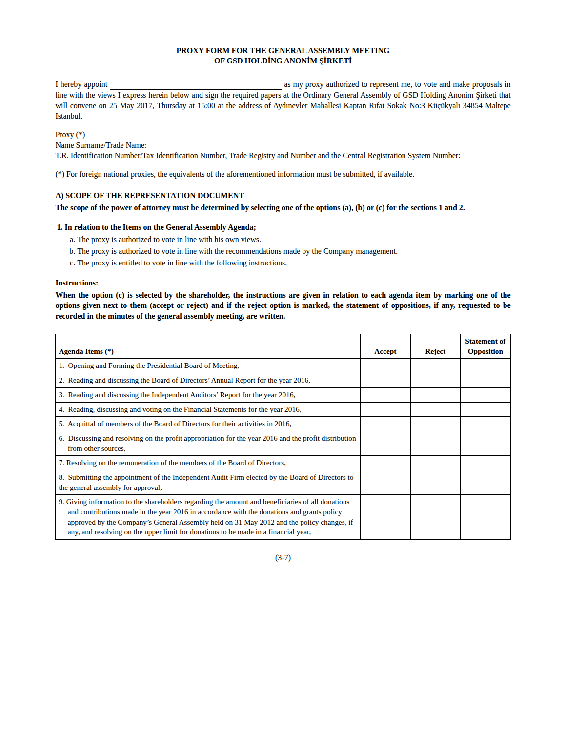PROXY FORM FOR THE GENERAL ASSEMBLY MEETING
OF GSD HOLDİNG ANONİM ŞİRKETİ
I hereby appoint as my proxy authorized to represent me, to vote and make proposals in line with the views I express herein below and sign the required papers at the Ordinary General Assembly of GSD Holding Anonim Şirketi that will convene on 25 May 2017, Thursday at 15:00 at the address of Aydınevler Mahallesi Kaptan Rıfat Sokak No:3 Küçükyalı 34854 Maltepe Istanbul.
Proxy (*)
Name Surname/Trade Name:
T.R. Identification Number/Tax Identification Number, Trade Registry and Number and the Central Registration System Number:
(*) For foreign national proxies, the equivalents of the aforementioned information must be submitted, if available.
A) SCOPE OF THE REPRESENTATION DOCUMENT
The scope of the power of attorney must be determined by selecting one of the options (a), (b) or (c) for the sections 1 and 2.
In relation to the Items on the General Assembly Agenda;
The proxy is authorized to vote in line with his own views.
The proxy is authorized to vote in line with the recommendations made by the Company management.
The proxy is entitled to vote in line with the following instructions.
Instructions:
When the option (c) is selected by the shareholder, the instructions are given in relation to each agenda item by marking one of the options given next to them (accept or reject) and if the reject option is marked, the statement of oppositions, if any, requested to be recorded in the minutes of the general assembly meeting, are written.
| Agenda Items (*) | Accept | Reject | Statement of Opposition |
| --- | --- | --- | --- |
| 1. Opening and Forming the Presidential Board of Meeting, | | | |
| 2. Reading and discussing the Board of Directors’ Annual Report for the year 2016, | | | |
| 3. Reading and discussing the Independent Auditors’ Report for the year 2016, | | | |
| 4. Reading, discussing and voting on the Financial Statements for the year 2016, | | | |
| 5. Acquittal of members of the Board of Directors for their activities in 2016, | | | |
| 6. Discussing and resolving on the profit appropriation for the year 2016 and the profit distribution from other sources, | | | |
| 7. Resolving on the remuneration of the members of the Board of Directors, | | | |
| 8. Submitting the appointment of the Independent Audit Firm elected by the Board of Directors to the general assembly for approval, | | | |
| 9. Giving information to the shareholders regarding the amount and beneficiaries of all donations and contributions made in the year 2016 in accordance with the donations and grants policy approved by the Company’s General Assembly held on 31 May 2012 and the policy changes, if any, and resolving on the upper limit for donations to be made in a financial year, | | | |
(3-7)